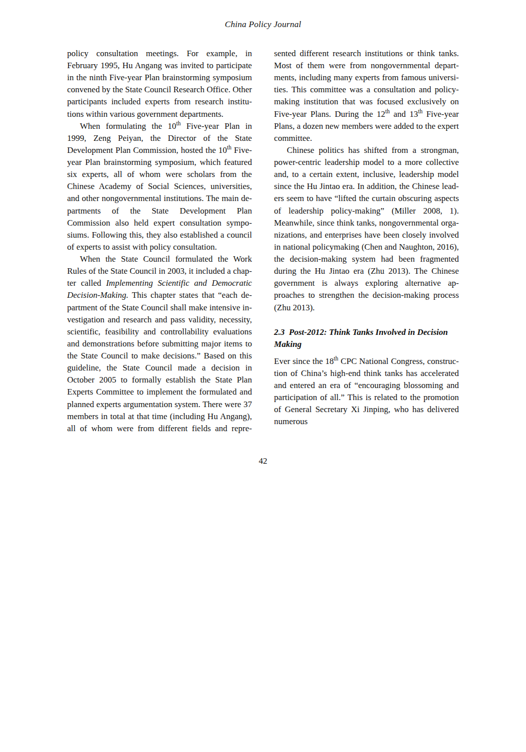China Policy Journal
policy consultation meetings. For example, in February 1995, Hu Angang was invited to participate in the ninth Five-year Plan brainstorming symposium convened by the State Council Research Office. Other participants included experts from research institutions within various government departments.
When formulating the 10th Five-year Plan in 1999, Zeng Peiyan, the Director of the State Development Plan Commission, hosted the 10th Five-year Plan brainstorming symposium, which featured six experts, all of whom were scholars from the Chinese Academy of Social Sciences, universities, and other nongovernmental institutions. The main departments of the State Development Plan Commission also held expert consultation symposiums. Following this, they also established a council of experts to assist with policy consultation.
When the State Council formulated the Work Rules of the State Council in 2003, it included a chapter called Implementing Scientific and Democratic Decision-Making. This chapter states that “each department of the State Council shall make intensive investigation and research and pass validity, necessity, scientific, feasibility and controllability evaluations and demonstrations before submitting major items to the State Council to make decisions.” Based on this guideline, the State Council made a decision in October 2005 to formally establish the State Plan Experts Committee to implement the formulated and planned experts argumentation system. There were 37 members in total at that time (including Hu Angang), all of whom were from different fields and represented different research institutions or think tanks. Most of them were from nongovernmental departments, including many experts from famous universities. This committee was a consultation and policymaking institution that was focused exclusively on Five-year Plans. During the 12th and 13th Five-year Plans, a dozen new members were added to the expert committee.
Chinese politics has shifted from a strongman, power-centric leadership model to a more collective and, to a certain extent, inclusive, leadership model since the Hu Jintao era. In addition, the Chinese leaders seem to have “lifted the curtain obscuring aspects of leadership policy-making” (Miller 2008, 1). Meanwhile, since think tanks, nongovernmental organizations, and enterprises have been closely involved in national policymaking (Chen and Naughton, 2016), the decision-making system had been fragmented during the Hu Jintao era (Zhu 2013). The Chinese government is always exploring alternative approaches to strengthen the decision-making process (Zhu 2013).
2.3 Post-2012: Think Tanks Involved in Decision Making
Ever since the 18th CPC National Congress, construction of China’s high-end think tanks has accelerated and entered an era of “encouraging blossoming and participation of all.” This is related to the promotion of General Secretary Xi Jinping, who has delivered numerous
42